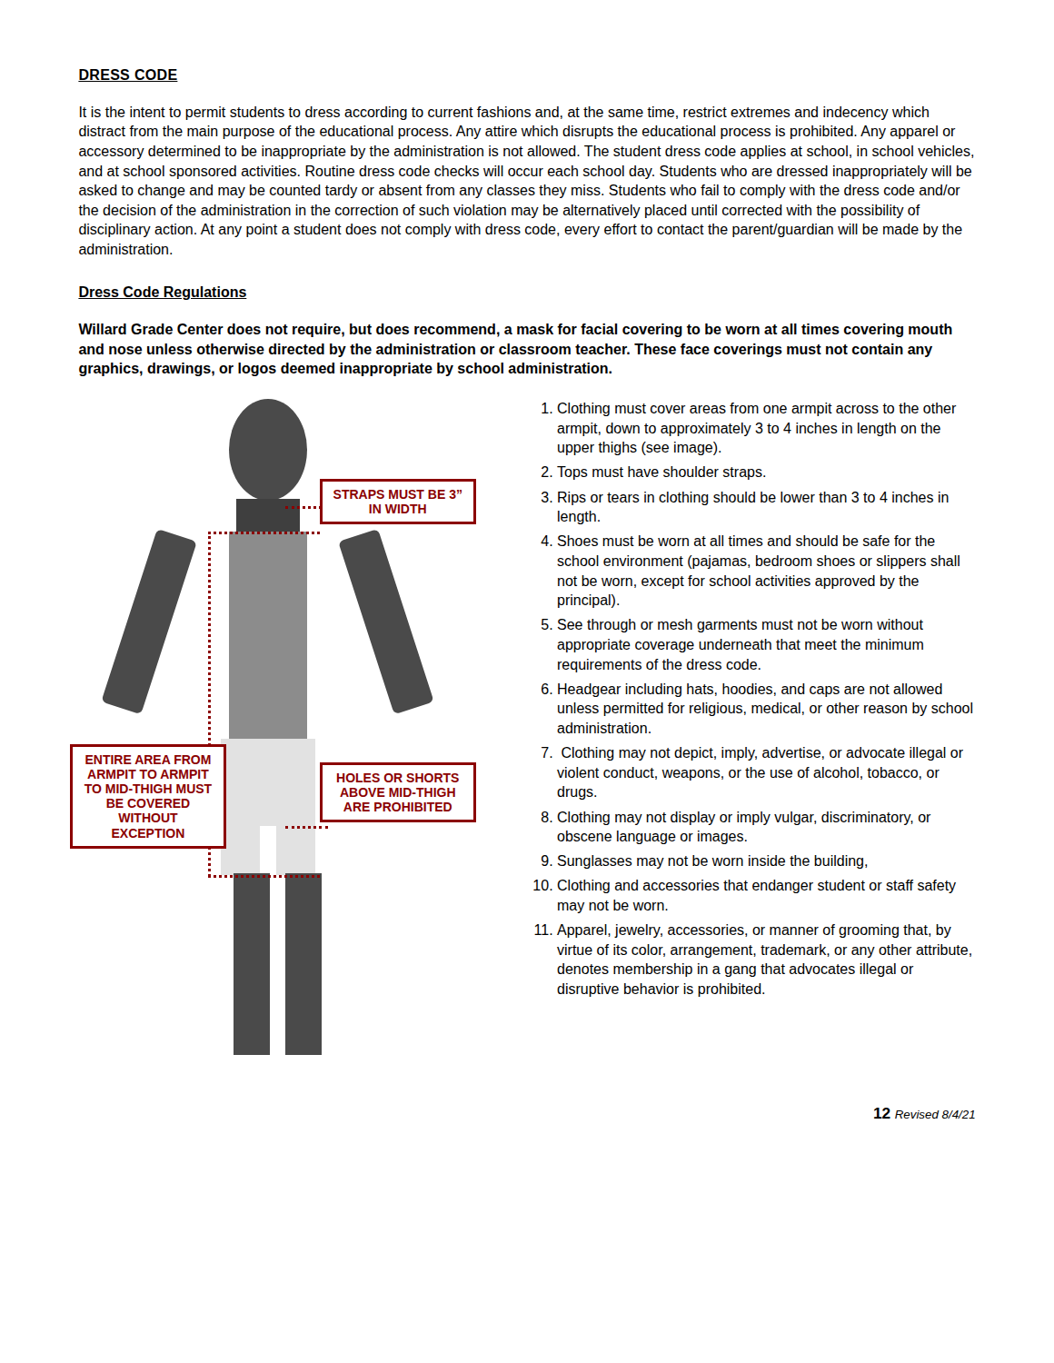DRESS CODE
It is the intent to permit students to dress according to current fashions and, at the same time, restrict extremes and indecency which distract from the main purpose of the educational process. Any attire which disrupts the educational process is prohibited. Any apparel or accessory determined to be inappropriate by the administration is not allowed. The student dress code applies at school, in school vehicles, and at school sponsored activities. Routine dress code checks will occur each school day. Students who are dressed inappropriately will be asked to change and may be counted tardy or absent from any classes they miss. Students who fail to comply with the dress code and/or the decision of the administration in the correction of such violation may be alternatively placed until corrected with the possibility of disciplinary action. At any point a student does not comply with dress code, every effort to contact the parent/guardian will be made by the administration.
Dress Code Regulations
Willard Grade Center does not require, but does recommend, a mask for facial covering to be worn at all times covering mouth and nose unless otherwise directed by the administration or classroom teacher. These face coverings must not contain any graphics, drawings, or logos deemed inappropriate by school administration.
STRAPS MUST BE 3” IN WIDTH
HOLES OR SHORTS ABOVE MID-THIGH ARE PROHIBITED
ENTIRE AREA FROM ARMPIT TO ARMPIT TO MID-THIGH MUST BE COVERED WITHOUT EXCEPTION
Clothing must cover areas from one armpit across to the other armpit, down to approximately 3 to 4 inches in length on the upper thighs (see image).
Tops must have shoulder straps.
Rips or tears in clothing should be lower than 3 to 4 inches in length.
Shoes must be worn at all times and should be safe for the school environment (pajamas, bedroom shoes or slippers shall not be worn, except for school activities approved by the principal).
See through or mesh garments must not be worn without appropriate coverage underneath that meet the minimum requirements of the dress code.
Headgear including hats, hoodies, and caps are not allowed unless permitted for religious, medical, or other reason by school administration.
Clothing may not depict, imply, advertise, or advocate illegal or violent conduct, weapons, or the use of alcohol, tobacco, or drugs.
Clothing may not display or imply vulgar, discriminatory, or obscene language or images.
Sunglasses may not be worn inside the building,
Clothing and accessories that endanger student or staff safety may not be worn.
Apparel, jewelry, accessories, or manner of grooming that, by virtue of its color, arrangement, trademark, or any other attribute, denotes membership in a gang that advocates illegal or disruptive behavior is prohibited.
12 Revised 8/4/21